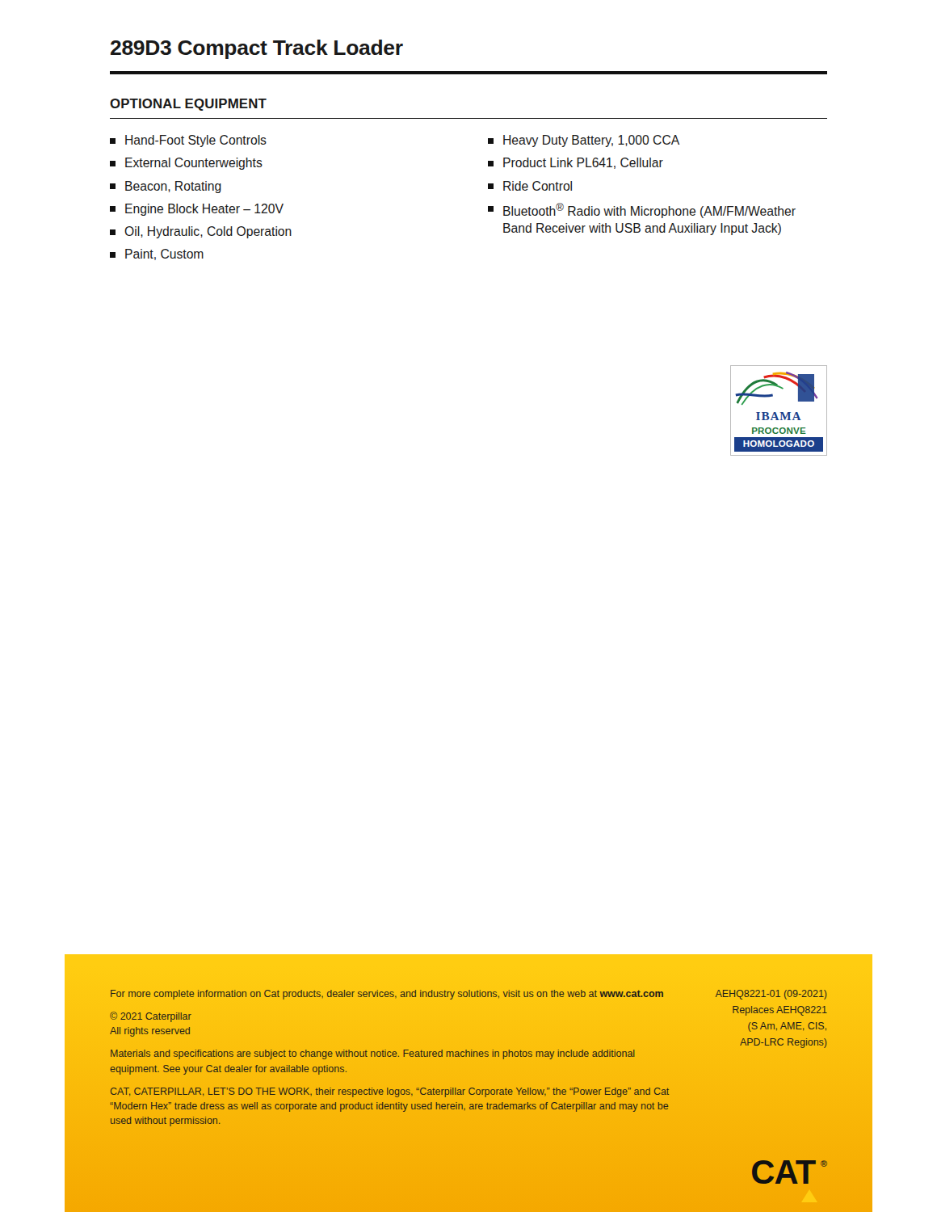289D3 Compact Track Loader
Optional Equipment
Hand-Foot Style Controls
External Counterweights
Beacon, Rotating
Engine Block Heater – 120V
Oil, Hydraulic, Cold Operation
Paint, Custom
Heavy Duty Battery, 1,000 CCA
Product Link PL641, Cellular
Ride Control
Bluetooth® Radio with Microphone (AM/FM/Weather Band Receiver with USB and Auxiliary Input Jack)
IBAMA
PROCONVE
HOMOLOGADO
For more complete information on Cat products, dealer services, and industry solutions, visit us on the web at www.cat.com
© 2021 Caterpillar
All rights reserved
Materials and specifications are subject to change without notice. Featured machines in photos may include additional equipment. See your Cat dealer for available options.
CAT, CATERPILLAR, LET’S DO THE WORK, their respective logos, “Caterpillar Corporate Yellow,” the “Power Edge” and Cat “Modern Hex” trade dress as well as corporate and product identity used herein, are trademarks of Caterpillar and may not be used without permission.
AEHQ8221-01 (09-2021)
Replaces AEHQ8221
(S Am, AME, CIS,
APD-LRC Regions)
CAT ®